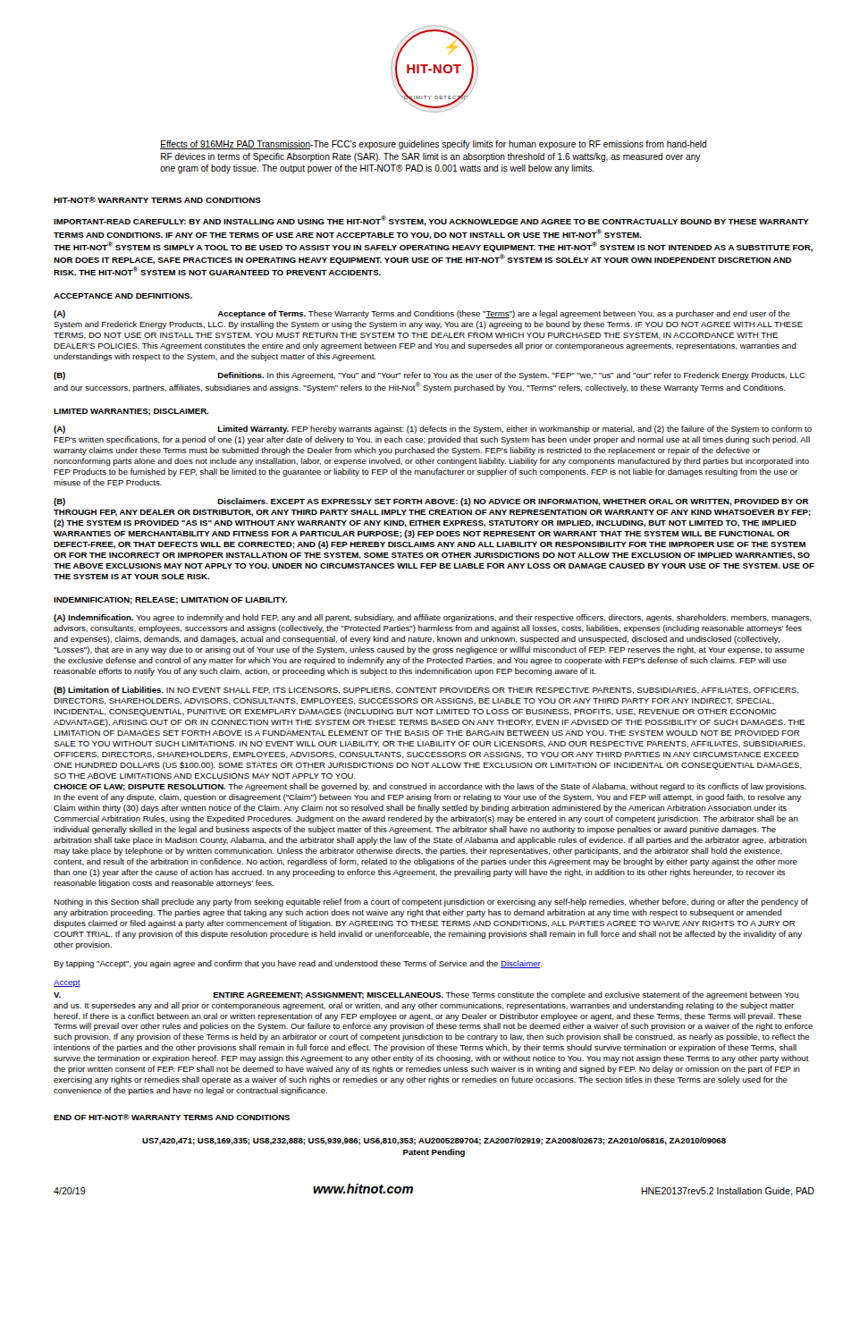⚡
HIT-NOT
PROXIMITY DETECTION
Effects of 916MHz PAD Transmission-The FCC's exposure guidelines specify limits for human exposure to RF emissions from hand-held RF devices in terms of Specific Absorption Rate (SAR). The SAR limit is an absorption threshold of 1.6 watts/kg, as measured over any one gram of body tissue. The output power of the HIT-NOT® PAD is 0.001 watts and is well below any limits.
HIT-NOT® WARRANTY TERMS AND CONDITIONS
IMPORTANT-READ CAREFULLY: BY AND INSTALLING AND USING THE HIT-NOT® SYSTEM, YOU ACKNOWLEDGE AND AGREE TO BE CONTRACTUALLY BOUND BY THESE WARRANTY TERMS AND CONDITIONS. IF ANY OF THE TERMS OF USE ARE NOT ACCEPTABLE TO YOU, DO NOT INSTALL OR USE THE HIT-NOT® SYSTEM.
THE HIT-NOT® SYSTEM IS SIMPLY A TOOL TO BE USED TO ASSIST YOU IN SAFELY OPERATING HEAVY EQUIPMENT. THE HIT-NOT® SYSTEM IS NOT INTENDED AS A SUBSTITUTE FOR, NOR DOES IT REPLACE, SAFE PRACTICES IN OPERATING HEAVY EQUIPMENT. YOUR USE OF THE HIT-NOT® SYSTEM IS SOLELY AT YOUR OWN INDEPENDENT DISCRETION AND RISK. THE HIT-NOT® SYSTEM IS NOT GUARANTEED TO PREVENT ACCIDENTS.
ACCEPTANCE AND DEFINITIONS.
(A) Acceptance of Terms. These Warranty Terms and Conditions (these "Terms") are a legal agreement between You, as a purchaser and end user of the System and Frederick Energy Products, LLC. By installing the System or using the System in any way, You are (1) agreeing to be bound by these Terms. IF YOU DO NOT AGREE WITH ALL THESE TERMS, DO NOT USE OR INSTALL THE SYSTEM. YOU MUST RETURN THE SYSTEM TO THE DEALER FROM WHICH YOU PURCHASED THE SYSTEM, IN ACCORDANCE WITH THE DEALER'S POLICIES. This Agreement constitutes the entire and only agreement between FEP and You and supersedes all prior or contemporaneous agreements, representations, warranties and understandings with respect to the System, and the subject matter of this Agreement.
(B) Definitions. In this Agreement, "You" and "Your" refer to You as the user of the System. "FEP" "we," "us" and "our" refer to Frederick Energy Products, LLC and our successors, partners, affiliates, subsidiaries and assigns. "System" refers to the Hit-Not® System purchased by You. "Terms" refers, collectively, to these Warranty Terms and Conditions.
LIMITED WARRANTIES; DISCLAIMER.
(A) Limited Warranty. FEP hereby warrants against: (1) defects in the System, either in workmanship or material, and (2) the failure of the System to conform to FEP's written specifications, for a period of one (1) year after date of delivery to You, in each case; provided that such System has been under proper and normal use at all times during such period. All warranty claims under these Terms must be submitted through the Dealer from which you purchased the System. FEP's liability is restricted to the replacement or repair of the defective or nonconforming parts alone and does not include any installation, labor, or expense involved, or other contingent liability. Liability for any components manufactured by third parties but incorporated into FEP Products to be furnished by FEP, shall be limited to the guarantee or liability to FEP of the manufacturer or supplier of such components. FEP is not liable for damages resulting from the use or misuse of the FEP Products.
(B) Disclaimers. EXCEPT AS EXPRESSLY SET FORTH ABOVE: (1) NO ADVICE OR INFORMATION, WHETHER ORAL OR WRITTEN, PROVIDED BY OR THROUGH FEP, ANY DEALER OR DISTRIBUTOR, OR ANY THIRD PARTY SHALL IMPLY THE CREATION OF ANY REPRESENTATION OR WARRANTY OF ANY KIND WHATSOEVER BY FEP; (2) THE SYSTEM IS PROVIDED "AS IS" AND WITHOUT ANY WARRANTY OF ANY KIND, EITHER EXPRESS, STATUTORY OR IMPLIED, INCLUDING, BUT NOT LIMITED TO, THE IMPLIED WARRANTIES OF MERCHANTABILITY AND FITNESS FOR A PARTICULAR PURPOSE; (3) FEP DOES NOT REPRESENT OR WARRANT THAT THE SYSTEM WILL BE FUNCTIONAL OR DEFECT-FREE, OR THAT DEFECTS WILL BE CORRECTED; AND (4) FEP HEREBY DISCLAIMS ANY AND ALL LIABILITY OR RESPONSIBILITY FOR THE IMPROPER USE OF THE SYSTEM OR FOR THE INCORRECT OR IMPROPER INSTALLATION OF THE SYSTEM. SOME STATES OR OTHER JURISDICTIONS DO NOT ALLOW THE EXCLUSION OF IMPLIED WARRANTIES, SO THE ABOVE EXCLUSIONS MAY NOT APPLY TO YOU. UNDER NO CIRCUMSTANCES WILL FEP BE LIABLE FOR ANY LOSS OR DAMAGE CAUSED BY YOUR USE OF THE SYSTEM. USE OF THE SYSTEM IS AT YOUR SOLE RISK.
INDEMNIFICATION; RELEASE; LIMITATION OF LIABILITY.
(A) Indemnification. You agree to indemnify and hold FEP, any and all parent, subsidiary, and affiliate organizations, and their respective officers, directors, agents, shareholders, members, managers, advisors, consultants, employees, successors and assigns (collectively, the "Protected Parties") harmless from and against all losses, costs, liabilities, expenses (including reasonable attorneys' fees and expenses), claims, demands, and damages, actual and consequential, of every kind and nature, known and unknown, suspected and unsuspected, disclosed and undisclosed (collectively, "Losses"), that are in any way due to or arising out of Your use of the System, unless caused by the gross negligence or willful misconduct of FEP. FEP reserves the right, at Your expense, to assume the exclusive defense and control of any matter for which You are required to indemnify any of the Protected Parties, and You agree to cooperate with FEP's defense of such claims. FEP will use reasonable efforts to notify You of any such claim, action, or proceeding which is subject to this indemnification upon FEP becoming aware of it.
(B) Limitation of Liabilities. IN NO EVENT SHALL FEP, ITS LICENSORS, SUPPLIERS, CONTENT PROVIDERS OR THEIR RESPECTIVE PARENTS, SUBSIDIARIES, AFFILIATES, OFFICERS, DIRECTORS, SHAREHOLDERS, ADVISORS, CONSULTANTS, EMPLOYEES, SUCCESSORS OR ASSIGNS, BE LIABLE TO YOU OR ANY THIRD PARTY FOR ANY INDIRECT, SPECIAL, INCIDENTAL, CONSEQUENTIAL, PUNITIVE OR EXEMPLARY DAMAGES (INCLUDING BUT NOT LIMITED TO LOSS OF BUSINESS, PROFITS, USE, REVENUE OR OTHER ECONOMIC ADVANTAGE), ARISING OUT OF OR IN CONNECTION WITH THE SYSTEM OR THESE TERMS BASED ON ANY THEORY, EVEN IF ADVISED OF THE POSSIBILITY OF SUCH DAMAGES. THE LIMITATION OF DAMAGES SET FORTH ABOVE IS A FUNDAMENTAL ELEMENT OF THE BASIS OF THE BARGAIN BETWEEN US AND YOU. THE SYSTEM WOULD NOT BE PROVIDED FOR SALE TO YOU WITHOUT SUCH LIMITATIONS. IN NO EVENT WILL OUR LIABILITY, OR THE LIABILITY OF OUR LICENSORS, AND OUR RESPECTIVE PARENTS, AFFILIATES, SUBSIDIARIES, OFFICERS, DIRECTORS, SHAREHOLDERS, EMPLOYEES, ADVISORS, CONSULTANTS, SUCCESSORS OR ASSIGNS, TO YOU OR ANY THIRD PARTIES IN ANY CIRCUMSTANCE EXCEED ONE HUNDRED DOLLARS (US $100.00). SOME STATES OR OTHER JURISDICTIONS DO NOT ALLOW THE EXCLUSION OR LIMITATION OF INCIDENTAL OR CONSEQUENTIAL DAMAGES, SO THE ABOVE LIMITATIONS AND EXCLUSIONS MAY NOT APPLY TO YOU.
CHOICE OF LAW; DISPUTE RESOLUTION. The Agreement shall be governed by, and construed in accordance with the laws of the State of Alabama, without regard to its conflicts of law provisions. In the event of any dispute, claim, question or disagreement ("Claim") between You and FEP arising from or relating to Your use of the System, You and FEP will attempt, in good faith, to resolve any Claim within thirty (30) days after written notice of the Claim. Any Claim not so resolved shall be finally settled by binding arbitration administered by the American Arbitration Association under its Commercial Arbitration Rules, using the Expedited Procedures. Judgment on the award rendered by the arbitrator(s) may be entered in any court of competent jurisdiction. The arbitrator shall be an individual generally skilled in the legal and business aspects of the subject matter of this Agreement. The arbitrator shall have no authority to impose penalties or award punitive damages. The arbitration shall take place in Madison County, Alabama, and the arbitrator shall apply the law of the State of Alabama and applicable rules of evidence. If all parties and the arbitrator agree, arbitration may take place by telephone or by written communication. Unless the arbitrator otherwise directs, the parties, their representatives, other participants, and the arbitrator shall hold the existence, content, and result of the arbitration in confidence. No action, regardless of form, related to the obligations of the parties under this Agreement may be brought by either party against the other more than one (1) year after the cause of action has accrued. In any proceeding to enforce this Agreement, the prevailing party will have the right, in addition to its other rights hereunder, to recover its reasonable litigation costs and reasonable attorneys' fees.
Nothing in this Section shall preclude any party from seeking equitable relief from a court of competent jurisdiction or exercising any self-help remedies, whether before, during or after the pendency of any arbitration proceeding. The parties agree that taking any such action does not waive any right that either party has to demand arbitration at any time with respect to subsequent or amended disputes claimed or filed against a party after commencement of litigation. BY AGREEING TO THESE TERMS AND CONDITIONS, ALL PARTIES AGREE TO WAIVE ANY RIGHTS TO A JURY OR COURT TRIAL. If any provision of this dispute resolution procedure is held invalid or unenforceable, the remaining provisions shall remain in full force and shall not be affected by the invalidity of any other provision.
By tapping "Accept", you again agree and confirm that you have read and understood these Terms of Service and the Disclaimer.
Accept
V. ENTIRE AGREEMENT; ASSIGNMENT; MISCELLANEOUS. These Terms constitute the complete and exclusive statement of the agreement between You and us. It supersedes any and all prior or contemporaneous agreement, oral or written, and any other communications, representations, warranties and understanding relating to the subject matter hereof. If there is a conflict between an oral or written representation of any FEP employee or agent, or any Dealer or Distributor employee or agent, and these Terms, these Terms will prevail. These Terms will prevail over other rules and policies on the System. Our failure to enforce any provision of these terms shall not be deemed either a waiver of such provision or a waiver of the right to enforce such provision. If any provision of these Terms is held by an arbitrator or court of competent jurisdiction to be contrary to law, then such provision shall be construed, as nearly as possible, to reflect the intentions of the parties and the other provisions shall remain in full force and effect. The provision of these Terms which, by their terms should survive termination or expiration of these Terms, shall survive the termination or expiration hereof. FEP may assign this Agreement to any other entity of its choosing, with or without notice to You. You may not assign these Terms to any other party without the prior written consent of FEP. FEP shall not be deemed to have waived any of its rights or remedies unless such waiver is in writing and signed by FEP. No delay or omission on the part of FEP in exercising any rights or remedies shall operate as a waiver of such rights or remedies or any other rights or remedies on future occasions. The section titles in these Terms are solely used for the convenience of the parties and have no legal or contractual significance.
END OF HIT-NOT® WARRANTY TERMS AND CONDITIONS
US7,420,471; US8,169,335; US8,232,888; US5,939,986; US6,810,353; AU2005289704; ZA2007/02919; ZA2008/02673; ZA2010/06816, ZA2010/09068 Patent Pending
4/20/19
www.hitnot.com
HNE20137rev5.2 Installation Guide, PAD